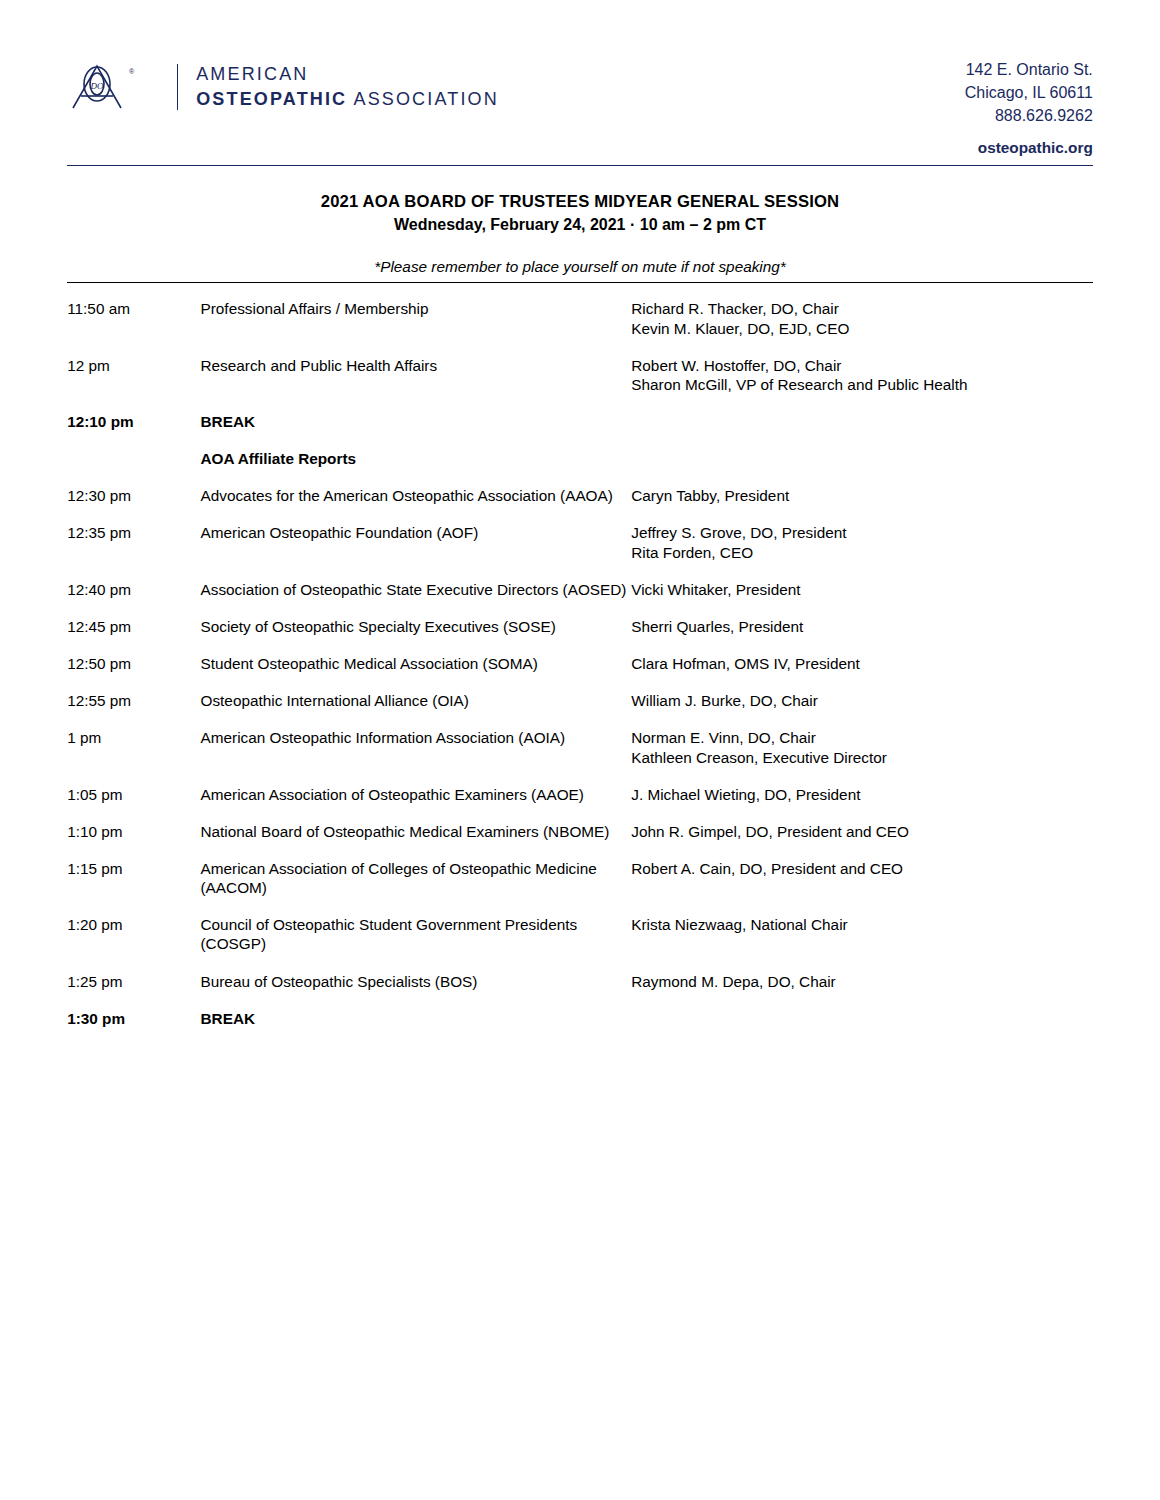DO ®
AMERICAN
OSTEOPATHIC ASSOCIATION
142 E. Ontario St.
Chicago, IL 60611
888.626.9262
osteopathic.org
2021 AOA BOARD OF TRUSTEES MIDYEAR GENERAL SESSION
Wednesday, February 24, 2021 · 10 am – 2 pm CT
*Please remember to place yourself on mute if not speaking*
| 11:50 am | Professional Affairs / Membership | Richard R. Thacker, DO, Chair Kevin M. Klauer, DO, EJD, CEO |
| 12 pm | Research and Public Health Affairs | Robert W. Hostoffer, DO, Chair Sharon McGill, VP of Research and Public Health |
| 12:10 pm | BREAK | |
| | AOA Affiliate Reports | |
| 12:30 pm | Advocates for the American Osteopathic Association (AAOA) | Caryn Tabby, President |
| 12:35 pm | American Osteopathic Foundation (AOF) | Jeffrey S. Grove, DO, President Rita Forden, CEO |
| 12:40 pm | Association of Osteopathic State Executive Directors (AOSED) | Vicki Whitaker, President |
| 12:45 pm | Society of Osteopathic Specialty Executives (SOSE) | Sherri Quarles, President |
| 12:50 pm | Student Osteopathic Medical Association (SOMA) | Clara Hofman, OMS IV, President |
| 12:55 pm | Osteopathic International Alliance (OIA) | William J. Burke, DO, Chair |
| 1 pm | American Osteopathic Information Association (AOIA) | Norman E. Vinn, DO, Chair Kathleen Creason, Executive Director |
| 1:05 pm | American Association of Osteopathic Examiners (AAOE) | J. Michael Wieting, DO, President |
| 1:10 pm | National Board of Osteopathic Medical Examiners (NBOME) | John R. Gimpel, DO, President and CEO |
| 1:15 pm | American Association of Colleges of Osteopathic Medicine (AACOM) | Robert A. Cain, DO, President and CEO |
| 1:20 pm | Council of Osteopathic Student Government Presidents (COSGP) | Krista Niezwaag, National Chair |
| 1:25 pm | Bureau of Osteopathic Specialists (BOS) | Raymond M. Depa, DO, Chair |
| 1:30 pm | BREAK | |